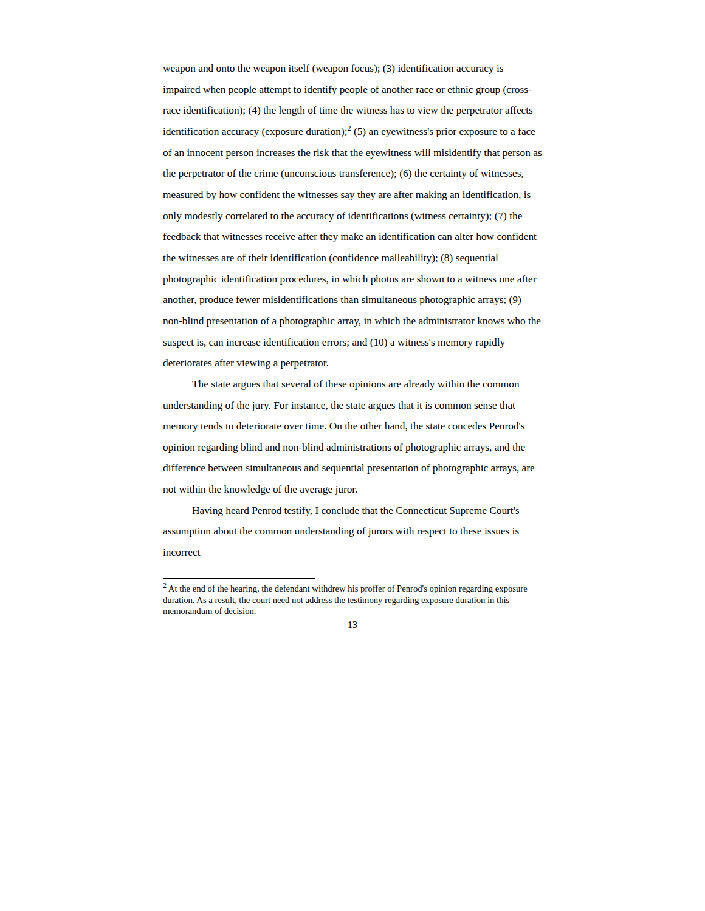weapon and onto the weapon itself (weapon focus); (3) identification accuracy is impaired when people attempt to identify people of another race or ethnic group (cross-race identification); (4) the length of time the witness has to view the perpetrator affects identification accuracy (exposure duration);2 (5) an eyewitness's prior exposure to a face of an innocent person increases the risk that the eyewitness will misidentify that person as the perpetrator of the crime (unconscious transference); (6) the certainty of witnesses, measured by how confident the witnesses say they are after making an identification, is only modestly correlated to the accuracy of identifications (witness certainty); (7) the feedback that witnesses receive after they make an identification can alter how confident the witnesses are of their identification (confidence malleability); (8) sequential photographic identification procedures, in which photos are shown to a witness one after another, produce fewer misidentifications than simultaneous photographic arrays; (9) non-blind presentation of a photographic array, in which the administrator knows who the suspect is, can increase identification errors; and (10) a witness's memory rapidly deteriorates after viewing a perpetrator.
The state argues that several of these opinions are already within the common understanding of the jury. For instance, the state argues that it is common sense that memory tends to deteriorate over time. On the other hand, the state concedes Penrod's opinion regarding blind and non-blind administrations of photographic arrays, and the difference between simultaneous and sequential presentation of photographic arrays, are not within the knowledge of the average juror.
Having heard Penrod testify, I conclude that the Connecticut Supreme Court's assumption about the common understanding of jurors with respect to these issues is incorrect
2 At the end of the hearing, the defendant withdrew his proffer of Penrod's opinion regarding exposure duration. As a result, the court need not address the testimony regarding exposure duration in this memorandum of decision.
13